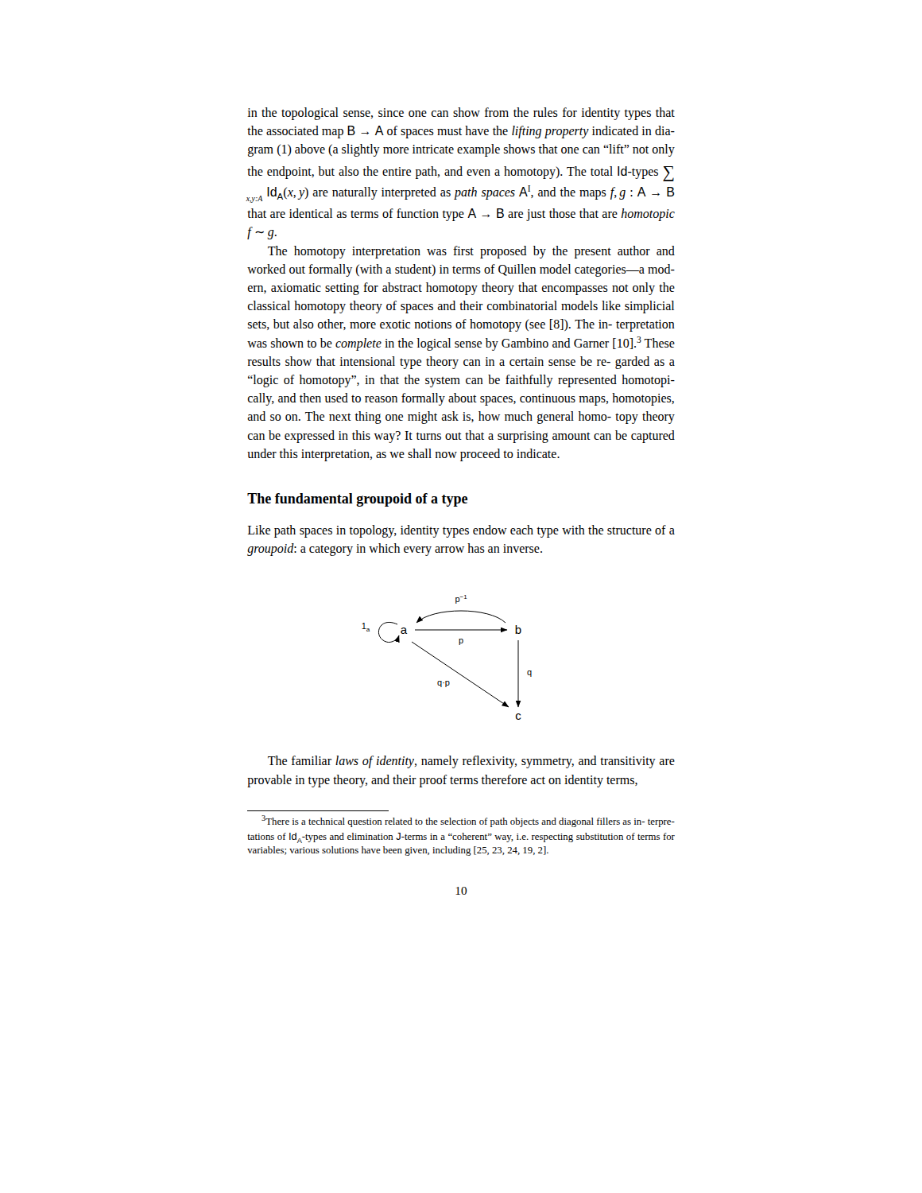in the topological sense, since one can show from the rules for identity types that the associated map B → A of spaces must have the lifting property indicated in diagram (1) above (a slightly more intricate example shows that one can “lift” not only the endpoint, but also the entire path, and even a homotopy). The total Id-types ∑x,y:A IdA(x, y) are naturally interpreted as path spaces AI, and the maps f, g : A → B that are identical as terms of function type A → B are just those that are homotopic f ∼ g.
The homotopy interpretation was first proposed by the present author and worked out formally (with a student) in terms of Quillen model categories—a modern, axiomatic setting for abstract homotopy theory that encompasses not only the classical homotopy theory of spaces and their combinatorial models like simplicial sets, but also other, more exotic notions of homotopy (see [8]). The in- terpretation was shown to be complete in the logical sense by Gambino and Garner [10].3 These results show that intensional type theory can in a certain sense be re- garded as a “logic of homotopy”, in that the system can be faithfully represented homotopically, and then used to reason formally about spaces, continuous maps, homotopies, and so on. The next thing one might ask is, how much general homo- topy theory can be expressed in this way? It turns out that a surprising amount can be captured under this interpretation, as we shall now proceed to indicate.
The fundamental groupoid of a type
Like path spaces in topology, identity types endow each type with the structure of a groupoid: a category in which every arrow has an inverse.
a b c p p−1 q q·p 1a
The familiar laws of identity, namely reflexivity, symmetry, and transitivity are provable in type theory, and their proof terms therefore act on identity terms,
3There is a technical question related to the selection of path objects and diagonal fillers as in- terpretations of IdA-types and elimination J-terms in a “coherent” way, i.e. respecting substitution of terms for variables; various solutions have been given, including [25, 23, 24, 19, 2].
10